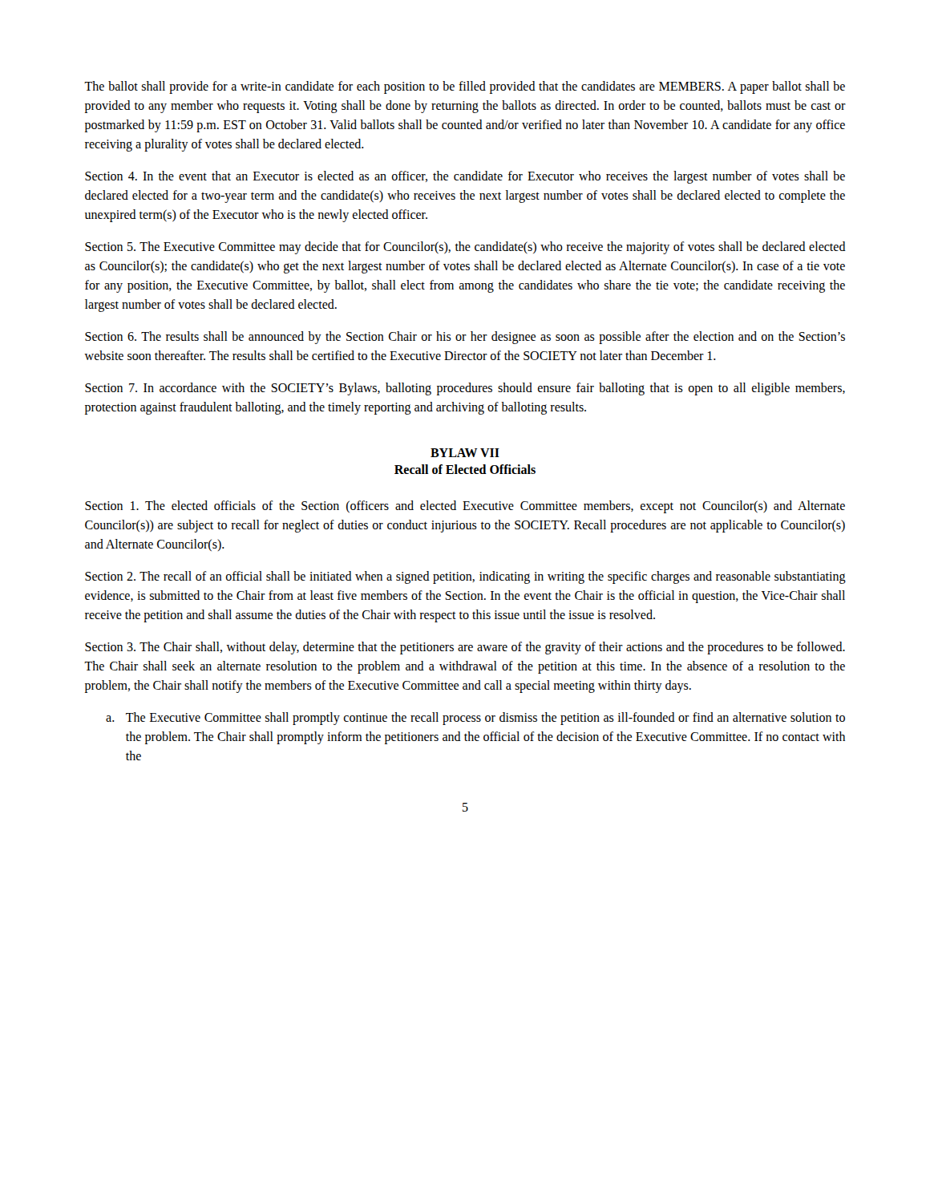The ballot shall provide for a write-in candidate for each position to be filled provided that the candidates are MEMBERS. A paper ballot shall be provided to any member who requests it. Voting shall be done by returning the ballots as directed. In order to be counted, ballots must be cast or postmarked by 11:59 p.m. EST on October 31. Valid ballots shall be counted and/or verified no later than November 10. A candidate for any office receiving a plurality of votes shall be declared elected.
Section 4. In the event that an Executor is elected as an officer, the candidate for Executor who receives the largest number of votes shall be declared elected for a two-year term and the candidate(s) who receives the next largest number of votes shall be declared elected to complete the unexpired term(s) of the Executor who is the newly elected officer.
Section 5. The Executive Committee may decide that for Councilor(s), the candidate(s) who receive the majority of votes shall be declared elected as Councilor(s); the candidate(s) who get the next largest number of votes shall be declared elected as Alternate Councilor(s). In case of a tie vote for any position, the Executive Committee, by ballot, shall elect from among the candidates who share the tie vote; the candidate receiving the largest number of votes shall be declared elected.
Section 6. The results shall be announced by the Section Chair or his or her designee as soon as possible after the election and on the Section’s website soon thereafter. The results shall be certified to the Executive Director of the SOCIETY not later than December 1.
Section 7. In accordance with the SOCIETY’s Bylaws, balloting procedures should ensure fair balloting that is open to all eligible members, protection against fraudulent balloting, and the timely reporting and archiving of balloting results.
BYLAW VII
Recall of Elected Officials
Section 1. The elected officials of the Section (officers and elected Executive Committee members, except not Councilor(s) and Alternate Councilor(s)) are subject to recall for neglect of duties or conduct injurious to the SOCIETY. Recall procedures are not applicable to Councilor(s) and Alternate Councilor(s).
Section 2. The recall of an official shall be initiated when a signed petition, indicating in writing the specific charges and reasonable substantiating evidence, is submitted to the Chair from at least five members of the Section. In the event the Chair is the official in question, the Vice-Chair shall receive the petition and shall assume the duties of the Chair with respect to this issue until the issue is resolved.
Section 3. The Chair shall, without delay, determine that the petitioners are aware of the gravity of their actions and the procedures to be followed. The Chair shall seek an alternate resolution to the problem and a withdrawal of the petition at this time. In the absence of a resolution to the problem, the Chair shall notify the members of the Executive Committee and call a special meeting within thirty days.
The Executive Committee shall promptly continue the recall process or dismiss the petition as ill-founded or find an alternative solution to the problem. The Chair shall promptly inform the petitioners and the official of the decision of the Executive Committee. If no contact with the
5